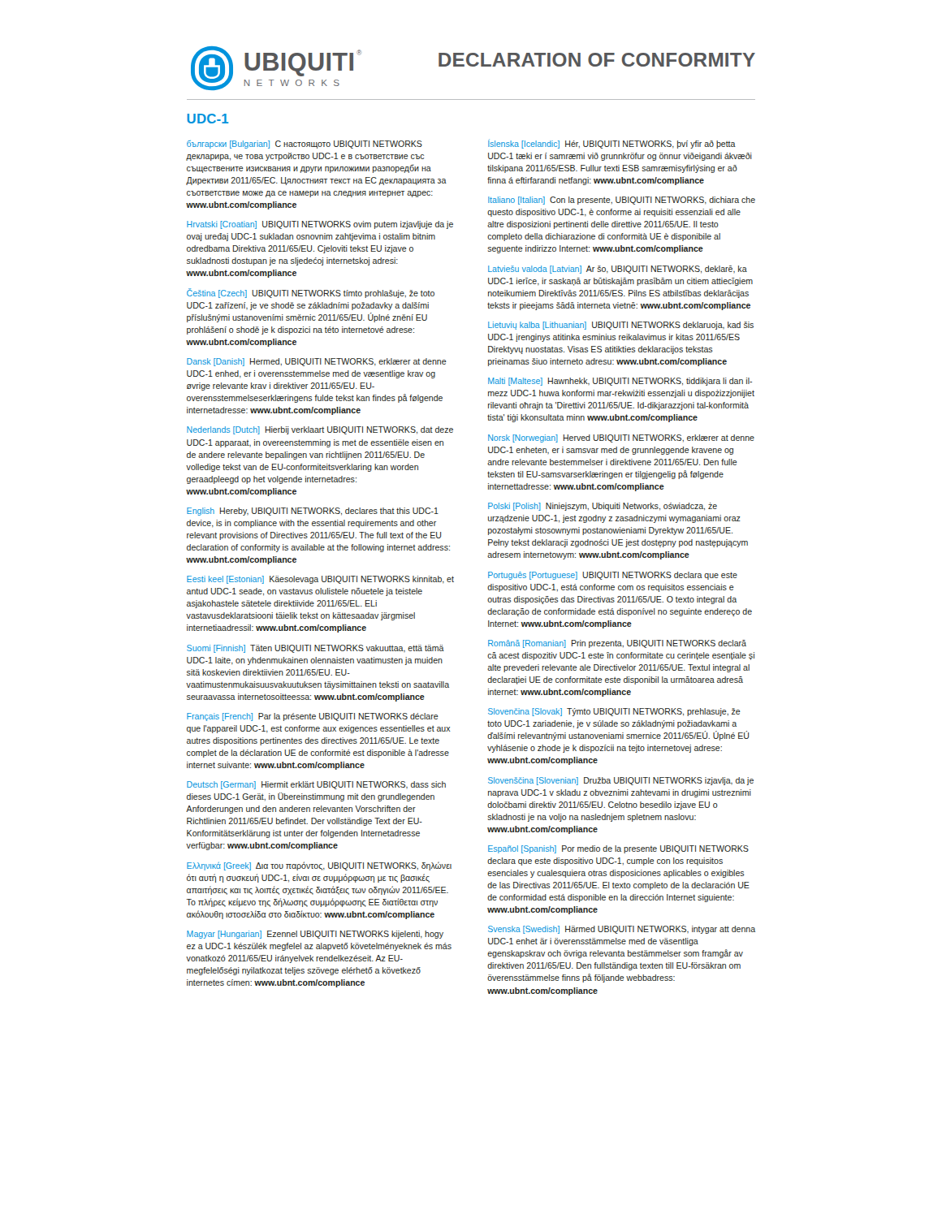UBIQUITI®
Networks
Declaration of Conformity
UDC-1
български [Bulgarian] С настоящото UBIQUITI NETWORKS декларира, че това устройство UDC-1 е в съответствие със съществените изисквания и други приложими разпоредби на Директиви 2011/65/ЕС. Цялостният текст на ЕС декларацията за съответствие може да се намери на следния интернет адрес: www.ubnt.com/compliance
Hrvatski [Croatian] UBIQUITI NETWORKS ovim putem izjavljuje da je ovaj uređaj UDC-1 sukladan osnovnim zahtjevima i ostalim bitnim odredbama Direktiva 2011/65/EU. Cjeloviti tekst EU izjave o sukladnosti dostupan je na sljedećoj internetskoj adresi: www.ubnt.com/compliance
Čeština [Czech] UBIQUITI NETWORKS tímto prohlašuje, že toto UDC-1 zařízení, je ve shodě se základními požadavky a dalšími příslušnými ustanoveními směrnic 2011/65/EU. Úplné znění EU prohlášení o shodě je k dispozici na této internetové adrese: www.ubnt.com/compliance
Dansk [Danish] Hermed, UBIQUITI NETWORKS, erklærer at denne UDC-1 enhed, er i overensstemmelse med de væsentlige krav og øvrige relevante krav i direktiver 2011/65/EU. EU-overensstemmelseserklæringens fulde tekst kan findes på følgende internetadresse: www.ubnt.com/compliance
Nederlands [Dutch] Hierbij verklaart UBIQUITI NETWORKS, dat deze UDC-1 apparaat, in overeenstemming is met de essentiële eisen en de andere relevante bepalingen van richtlijnen 2011/65/EU. De volledige tekst van de EU-conformiteitsverklaring kan worden geraadpleegd op het volgende internetadres: www.ubnt.com/compliance
English Hereby, UBIQUITI NETWORKS, declares that this UDC-1 device, is in compliance with the essential requirements and other relevant provisions of Directives 2011/65/EU. The full text of the EU declaration of conformity is available at the following internet address: www.ubnt.com/compliance
Eesti keel [Estonian] Käesolevaga UBIQUITI NETWORKS kinnitab, et antud UDC-1 seade, on vastavus olulistele nõuetele ja teistele asjakohastele sätetele direktiivide 2011/65/EL. ELi vastavusdeklaratsiooni täielik tekst on kättesaadav järgmisel internetiaadressil: www.ubnt.com/compliance
Suomi [Finnish] Täten UBIQUITI NETWORKS vakuuttaa, että tämä UDC-1 laite, on yhdenmukainen olennaisten vaatimusten ja muiden sitä koskevien direktiivien 2011/65/EU. EU-vaatimustenmukaisuusvakuutuksen täysimittainen teksti on saatavilla seuraavassa internetosoitteessa: www.ubnt.com/compliance
Français [French] Par la présente UBIQUITI NETWORKS déclare que l'appareil UDC-1, est conforme aux exigences essentielles et aux autres dispositions pertinentes des directives 2011/65/UE. Le texte complet de la déclaration UE de conformité est disponible à l'adresse internet suivante: www.ubnt.com/compliance
Deutsch [German] Hiermit erklärt UBIQUITI NETWORKS, dass sich dieses UDC-1 Gerät, in Übereinstimmung mit den grundlegenden Anforderungen und den anderen relevanten Vorschriften der Richtlinien 2011/65/EU befindet. Der vollständige Text der EU-Konformitätserklärung ist unter der folgenden Internetadresse verfügbar: www.ubnt.com/compliance
Ελληνικά [Greek] Δια του παρόντος, UBIQUITI NETWORKS, δηλώνει ότι αυτή η συσκευή UDC-1, είναι σε συμμόρφωση με τις βασικές απαιτήσεις και τις λοιπές σχετικές διατάξεις των οδηγιών 2011/65/ΕΕ. Το πλήρες κείμενο της δήλωσης συμμόρφωσης ΕΕ διατίθεται στην ακόλουθη ιστοσελίδα στο διαδίκτυο: www.ubnt.com/compliance
Magyar [Hungarian] Ezennel UBIQUITI NETWORKS kijelenti, hogy ez a UDC-1 készülék megfelel az alapvető követelményeknek és más vonatkozó 2011/65/EU irányelvek rendelkezéseit. Az EU-megfelelőségi nyilatkozat teljes szövege elérhető a következő internetes címen: www.ubnt.com/compliance
Íslenska [Icelandic] Hér, UBIQUITI NETWORKS, því yfir að þetta UDC-1 tæki er í samræmi við grunnkröfur og önnur viðeigandi ákvæði tilskipana 2011/65/ESB. Fullur texti ESB samræmisyfirlýsing er að finna á eftirfarandi netfangi: www.ubnt.com/compliance
Italiano [Italian] Con la presente, UBIQUITI NETWORKS, dichiara che questo dispositivo UDC-1, è conforme ai requisiti essenziali ed alle altre disposizioni pertinenti delle direttive 2011/65/UE. Il testo completo della dichiarazione di conformità UE è disponibile al seguente indirizzo Internet: www.ubnt.com/compliance
Latviešu valoda [Latvian] Ar šo, UBIQUITI NETWORKS, deklarē, ka UDC-1 ierīce, ir saskaņā ar būtiskajām prasībām un citiem attiecīgiem noteikumiem Direktīvās 2011/65/ES. Pilns ES atbilstības deklarācijas teksts ir pieejams šādā interneta vietnē: www.ubnt.com/compliance
Lietuvių kalba [Lithuanian] UBIQUITI NETWORKS deklaruoja, kad šis UDC-1 įrenginys atitinka esminius reikalavimus ir kitas 2011/65/ES Direktyvų nuostatas. Visas ES atitikties deklaracijos tekstas prieinamas šiuo interneto adresu: www.ubnt.com/compliance
Malti [Maltese] Hawnhekk, UBIQUITI NETWORKS, tiddikjara li dan il-mezz UDC-1 huwa konformi mar-rekwiżiti essenzjali u dispożizzjonijiet rilevanti oħrajn ta 'Direttivi 2011/65/UE. Id-dikjarazzjoni tal-konformità tista' tiġi kkonsultata minn www.ubnt.com/compliance
Norsk [Norwegian] Herved UBIQUITI NETWORKS, erklærer at denne UDC-1 enheten, er i samsvar med de grunnleggende kravene og andre relevante bestemmelser i direktivene 2011/65/EU. Den fulle teksten til EU-samsvarserklæringen er tilgjengelig på følgende internettadresse: www.ubnt.com/compliance
Polski [Polish] Niniejszym, Ubiquiti Networks, oświadcza, że urządzenie UDC-1, jest zgodny z zasadniczymi wymaganiami oraz pozostałymi stosownymi postanowieniami Dyrektyw 2011/65/UE. Pełny tekst deklaracji zgodności UE jest dostępny pod następującym adresem internetowym: www.ubnt.com/compliance
Português [Portuguese] UBIQUITI NETWORKS declara que este dispositivo UDC-1, está conforme com os requisitos essenciais e outras disposições das Directivas 2011/65/UE. O texto integral da declaração de conformidade está disponível no seguinte endereço de Internet: www.ubnt.com/compliance
Română [Romanian] Prin prezenta, UBIQUITI NETWORKS declară că acest dispozitiv UDC-1 este în conformitate cu cerințele esențiale și alte prevederi relevante ale Directivelor 2011/65/UE. Textul integral al declarației UE de conformitate este disponibil la următoarea adresă internet: www.ubnt.com/compliance
Slovenčina [Slovak] Týmto UBIQUITI NETWORKS, prehlasuje, že toto UDC-1 zariadenie, je v súlade so základnými požiadavkami a ďalšími relevantnými ustanoveniami smernice 2011/65/EÚ. Úplné EÚ vyhlásenie o zhode je k dispozícii na tejto internetovej adrese: www.ubnt.com/compliance
Slovenščina [Slovenian] Družba UBIQUITI NETWORKS izjavlja, da je naprava UDC-1 v skladu z obveznimi zahtevami in drugimi ustreznimi določbami direktiv 2011/65/EU. Celotno besedilo izjave EU o skladnosti je na voljo na naslednjem spletnem naslovu: www.ubnt.com/compliance
Español [Spanish] Por medio de la presente UBIQUITI NETWORKS declara que este dispositivo UDC-1, cumple con los requisitos esenciales y cualesquiera otras disposiciones aplicables o exigibles de las Directivas 2011/65/UE. El texto completo de la declaración UE de conformidad está disponible en la dirección Internet siguiente: www.ubnt.com/compliance
Svenska [Swedish] Härmed UBIQUITI NETWORKS, intygar att denna UDC-1 enhet är i överensstämmelse med de väsentliga egenskapskrav och övriga relevanta bestämmelser som framgår av direktiven 2011/65/EU. Den fullständiga texten till EU-försäkran om överensstämmelse finns på följande webbadress: www.ubnt.com/compliance